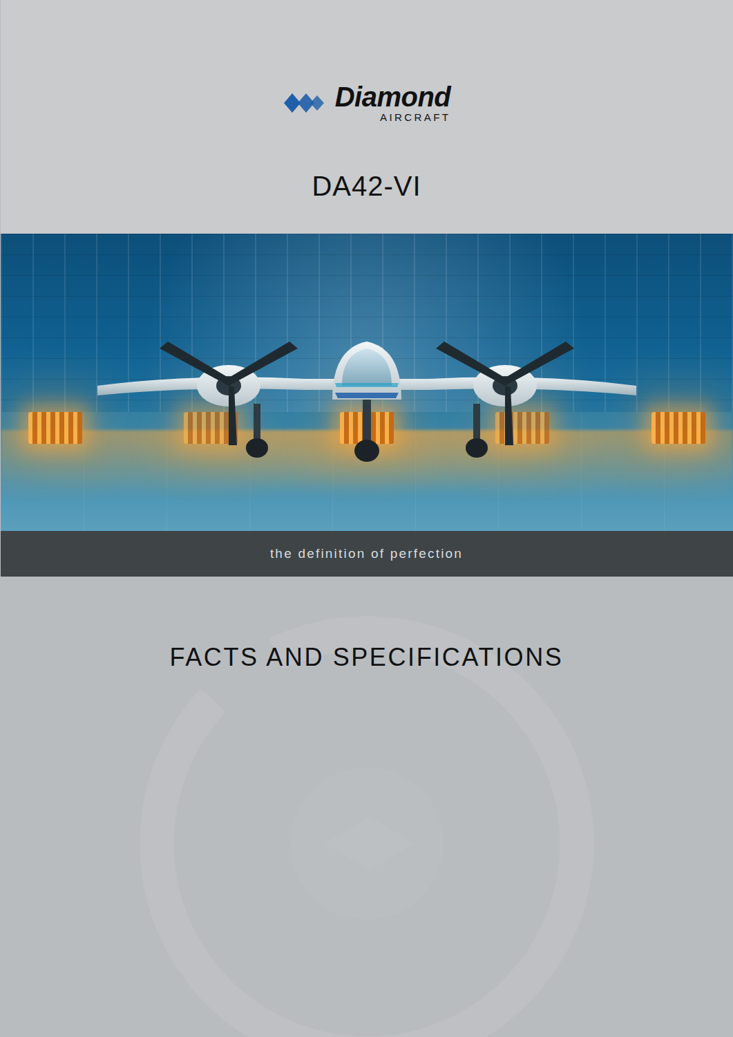Diamond AIRCRAFT
DA42-VI
the definition of perfection
FACTS AND SPECIFICATIONS